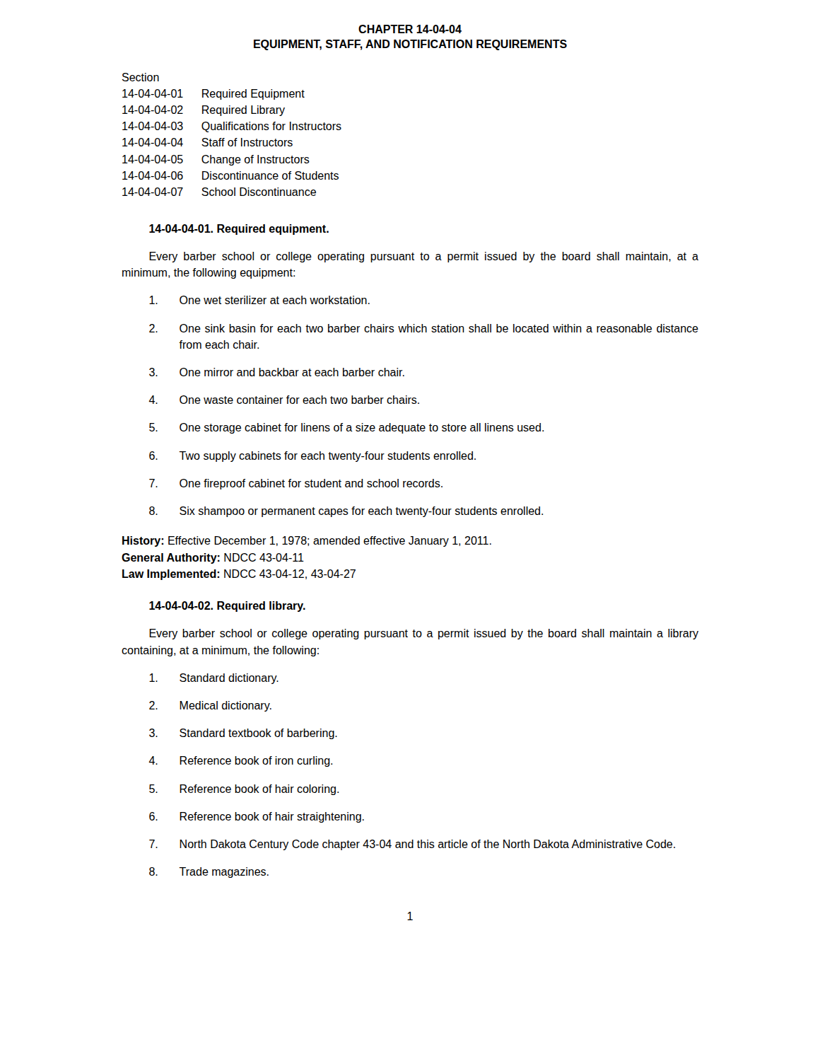CHAPTER 14-04-04
EQUIPMENT, STAFF, AND NOTIFICATION REQUIREMENTS
Section
| 14-04-04-01 | Required Equipment |
| 14-04-04-02 | Required Library |
| 14-04-04-03 | Qualifications for Instructors |
| 14-04-04-04 | Staff of Instructors |
| 14-04-04-05 | Change of Instructors |
| 14-04-04-06 | Discontinuance of Students |
| 14-04-04-07 | School Discontinuance |
14-04-04-01. Required equipment.
Every barber school or college operating pursuant to a permit issued by the board shall maintain, at a minimum, the following equipment:
One wet sterilizer at each workstation.
One sink basin for each two barber chairs which station shall be located within a reasonable distance from each chair.
One mirror and backbar at each barber chair.
One waste container for each two barber chairs.
One storage cabinet for linens of a size adequate to store all linens used.
Two supply cabinets for each twenty-four students enrolled.
One fireproof cabinet for student and school records.
Six shampoo or permanent capes for each twenty-four students enrolled.
History: Effective December 1, 1978; amended effective January 1, 2011.
General Authority: NDCC 43-04-11
Law Implemented: NDCC 43-04-12, 43-04-27
14-04-04-02. Required library.
Every barber school or college operating pursuant to a permit issued by the board shall maintain a library containing, at a minimum, the following:
Standard dictionary.
Medical dictionary.
Standard textbook of barbering.
Reference book of iron curling.
Reference book of hair coloring.
Reference book of hair straightening.
North Dakota Century Code chapter 43-04 and this article of the North Dakota Administrative Code.
Trade magazines.
1